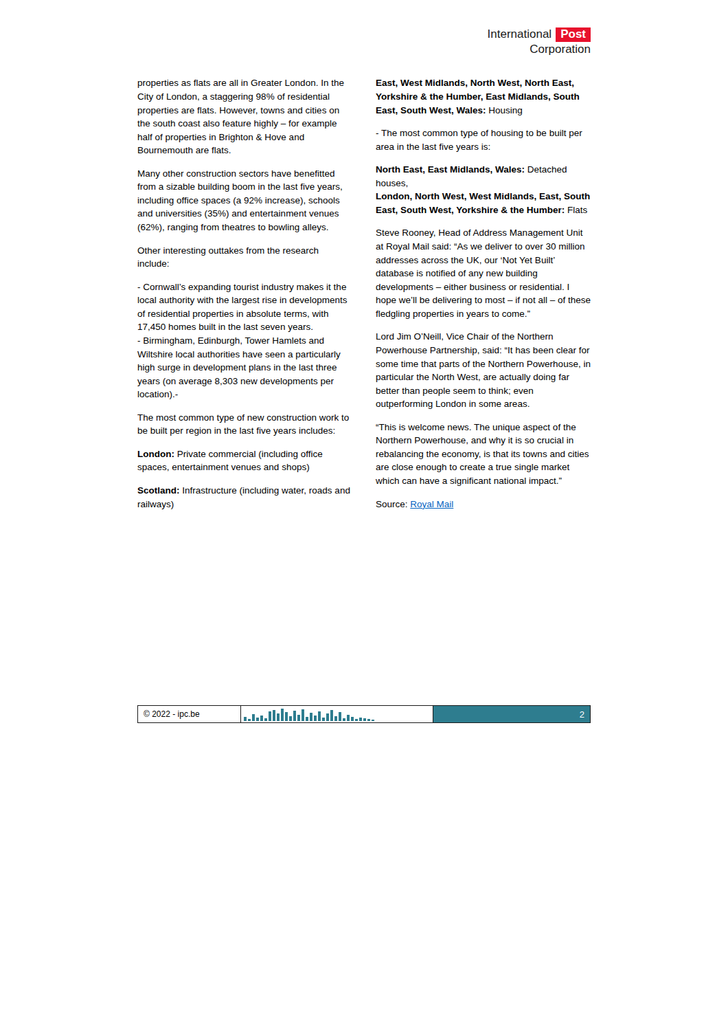International Post
Corporation
properties as flats are all in Greater London. In the City of London, a staggering 98% of residential properties are flats. However, towns and cities on the south coast also feature highly – for example half of properties in Brighton & Hove and Bournemouth are flats.
Many other construction sectors have benefitted from a sizable building boom in the last five years, including office spaces (a 92% increase), schools and universities (35%) and entertainment venues (62%), ranging from theatres to bowling alleys.
Other interesting outtakes from the research include:
- Cornwall’s expanding tourist industry makes it the local authority with the largest rise in developments of residential properties in absolute terms, with 17,450 homes built in the last seven years.
- Birmingham, Edinburgh, Tower Hamlets and Wiltshire local authorities have seen a particularly high surge in development plans in the last three years (on average 8,303 new developments per location).-
The most common type of new construction work to be built per region in the last five years includes:
London: Private commercial (including office spaces, entertainment venues and shops)
Scotland: Infrastructure (including water, roads and railways)
East, West Midlands, North West, North East, Yorkshire & the Humber, East Midlands, South East, South West, Wales: Housing
- The most common type of housing to be built per area in the last five years is:
North East, East Midlands, Wales: Detached houses,
London, North West, West Midlands, East, South East, South West, Yorkshire & the Humber: Flats
Steve Rooney, Head of Address Management Unit at Royal Mail said: “As we deliver to over 30 million addresses across the UK, our ‘Not Yet Built’ database is notified of any new building developments – either business or residential. I hope we’ll be delivering to most – if not all – of these fledgling properties in years to come.”
Lord Jim O’Neill, Vice Chair of the Northern Powerhouse Partnership, said: “It has been clear for some time that parts of the Northern Powerhouse, in particular the North West, are actually doing far better than people seem to think; even outperforming London in some areas.
“This is welcome news. The unique aspect of the Northern Powerhouse, and why it is so crucial in rebalancing the economy, is that its towns and cities are close enough to create a true single market which can have a significant national impact.”
Source: Royal Mail
© 2022 - ipc.be
2